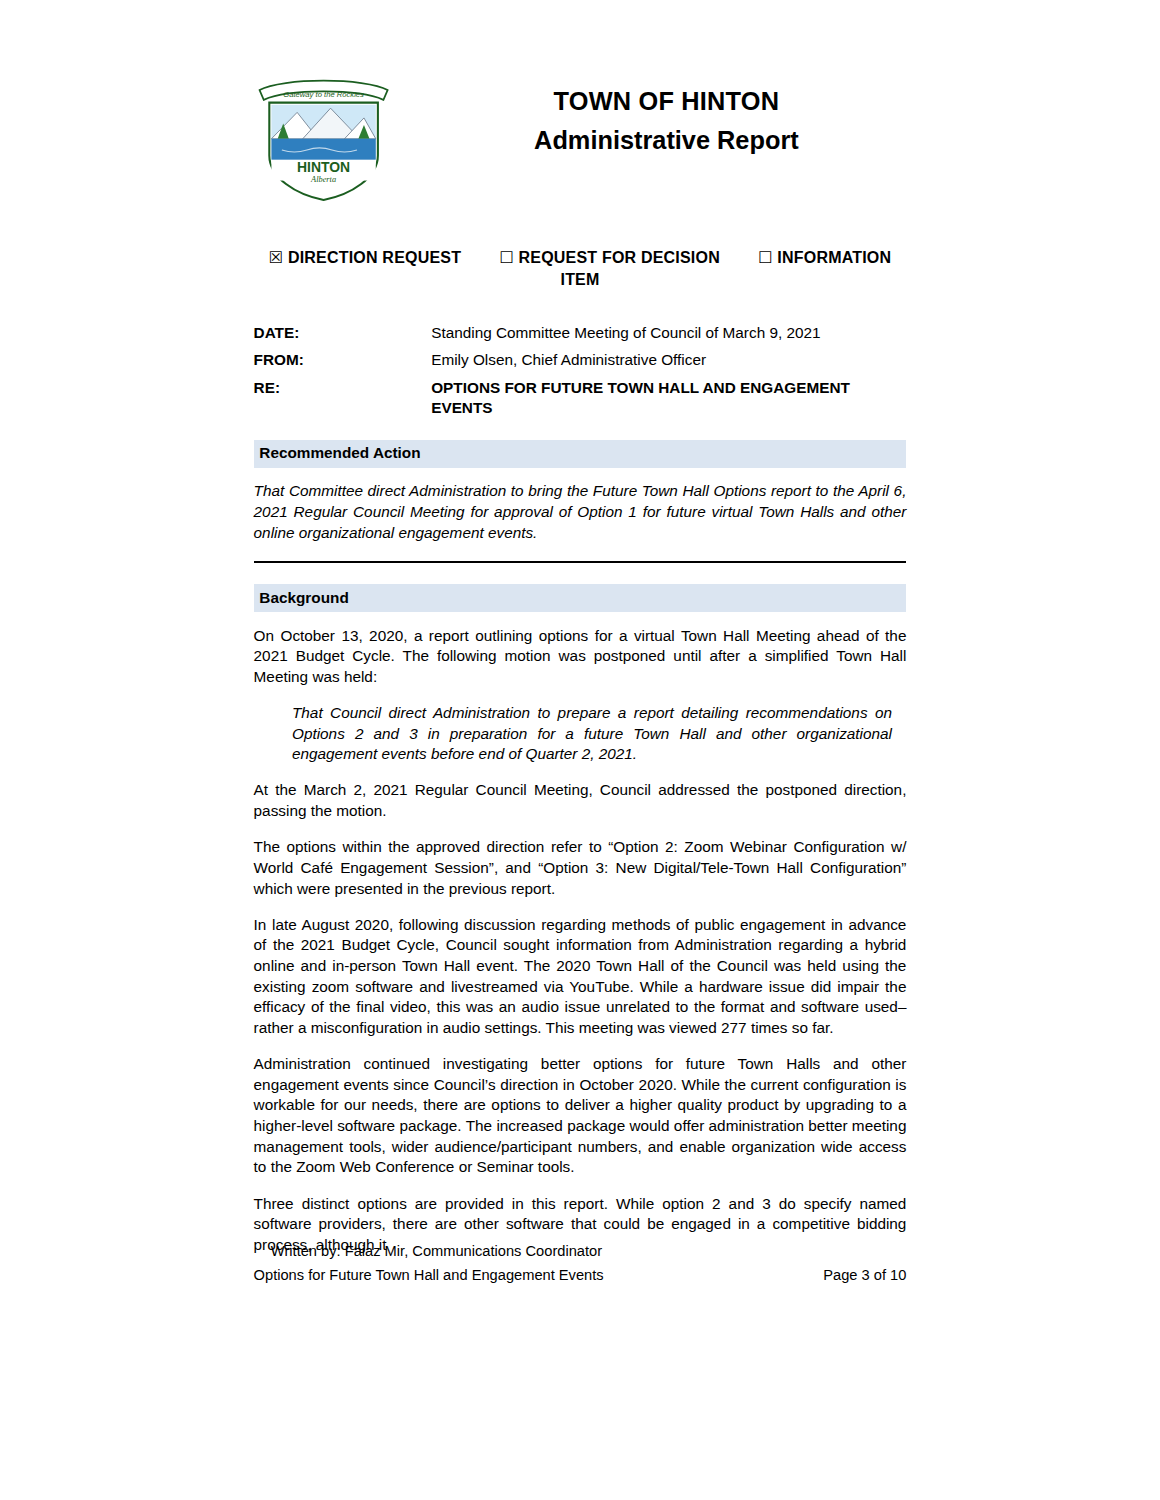Gateway to the Rockies HINTON Alberta
TOWN OF HINTON
Administrative Report
☒ DIRECTION REQUEST ☐ REQUEST FOR DECISION ☐ INFORMATION ITEM
| DATE: | Standing Committee Meeting of Council of March 9, 2021 |
| FROM: | Emily Olsen, Chief Administrative Officer |
| RE: | OPTIONS FOR FUTURE TOWN HALL AND ENGAGEMENT EVENTS |
Recommended Action
That Committee direct Administration to bring the Future Town Hall Options report to the April 6, 2021 Regular Council Meeting for approval of Option 1 for future virtual Town Halls and other online organizational engagement events.
Background
On October 13, 2020, a report outlining options for a virtual Town Hall Meeting ahead of the 2021 Budget Cycle. The following motion was postponed until after a simplified Town Hall Meeting was held:
That Council direct Administration to prepare a report detailing recommendations on Options 2 and 3 in preparation for a future Town Hall and other organizational engagement events before end of Quarter 2, 2021.
At the March 2, 2021 Regular Council Meeting, Council addressed the postponed direction, passing the motion.
The options within the approved direction refer to “Option 2: Zoom Webinar Configuration w/ World Café Engagement Session”, and “Option 3: New Digital/Tele-Town Hall Configuration” which were presented in the previous report.
In late August 2020, following discussion regarding methods of public engagement in advance of the 2021 Budget Cycle, Council sought information from Administration regarding a hybrid online and in-person Town Hall event. The 2020 Town Hall of the Council was held using the existing zoom software and livestreamed via YouTube. While a hardware issue did impair the efficacy of the final video, this was an audio issue unrelated to the format and software used– rather a misconfiguration in audio settings. This meeting was viewed 277 times so far.
Administration continued investigating better options for future Town Halls and other engagement events since Council’s direction in October 2020. While the current configuration is workable for our needs, there are options to deliver a higher quality product by upgrading to a higher-level software package. The increased package would offer administration better meeting management tools, wider audience/participant numbers, and enable organization wide access to the Zoom Web Conference or Seminar tools.
Three distinct options are provided in this report. While option 2 and 3 do specify named software providers, there are other software that could be engaged in a competitive bidding process, although it
Written by: Faiaz Mir, Communications Coordinator
Options for Future Town Hall and Engagement Events Page 3 of 10